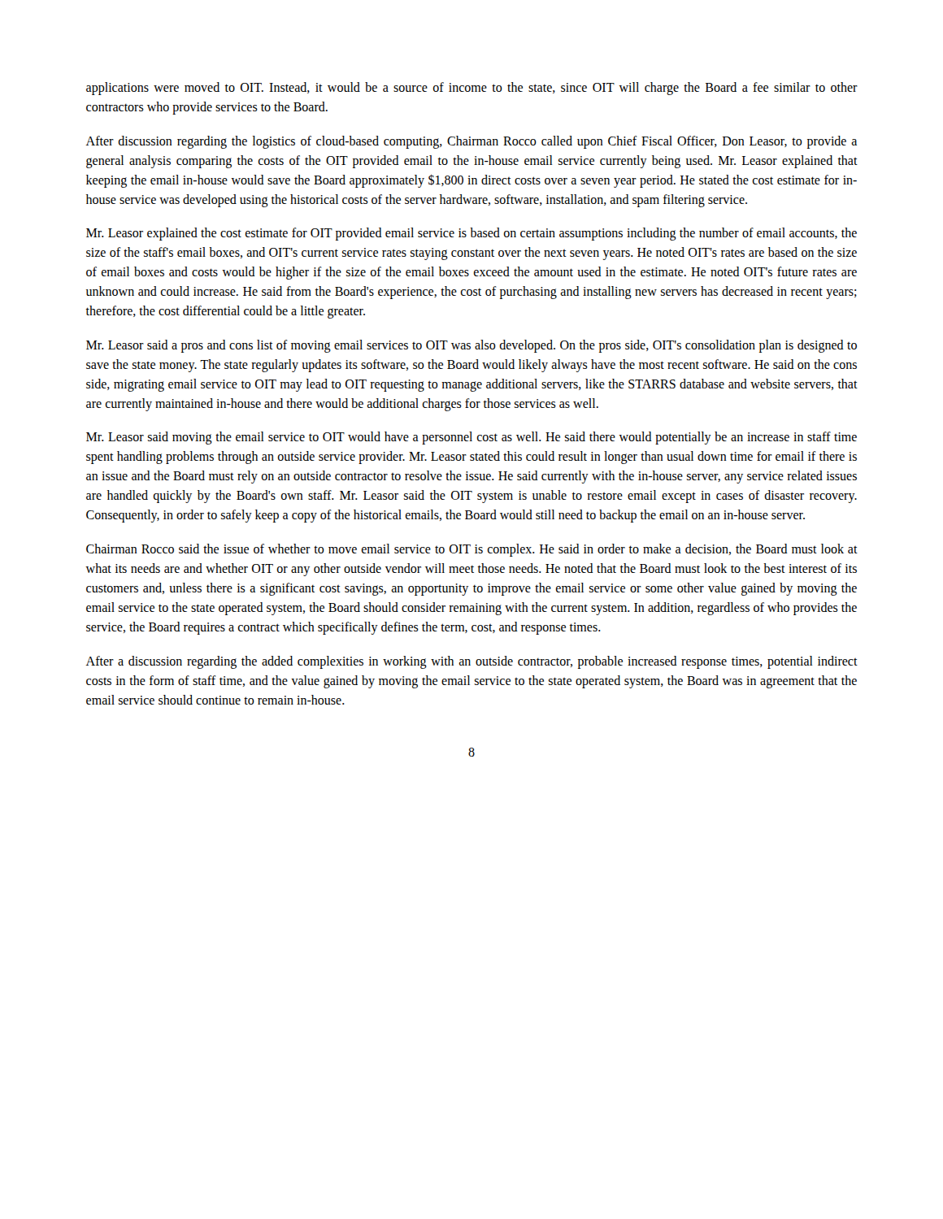applications were moved to OIT. Instead, it would be a source of income to the state, since OIT will charge the Board a fee similar to other contractors who provide services to the Board.
After discussion regarding the logistics of cloud-based computing, Chairman Rocco called upon Chief Fiscal Officer, Don Leasor, to provide a general analysis comparing the costs of the OIT provided email to the in-house email service currently being used. Mr. Leasor explained that keeping the email in-house would save the Board approximately $1,800 in direct costs over a seven year period. He stated the cost estimate for in-house service was developed using the historical costs of the server hardware, software, installation, and spam filtering service.
Mr. Leasor explained the cost estimate for OIT provided email service is based on certain assumptions including the number of email accounts, the size of the staff's email boxes, and OIT's current service rates staying constant over the next seven years. He noted OIT's rates are based on the size of email boxes and costs would be higher if the size of the email boxes exceed the amount used in the estimate. He noted OIT's future rates are unknown and could increase. He said from the Board's experience, the cost of purchasing and installing new servers has decreased in recent years; therefore, the cost differential could be a little greater.
Mr. Leasor said a pros and cons list of moving email services to OIT was also developed. On the pros side, OIT's consolidation plan is designed to save the state money. The state regularly updates its software, so the Board would likely always have the most recent software. He said on the cons side, migrating email service to OIT may lead to OIT requesting to manage additional servers, like the STARRS database and website servers, that are currently maintained in-house and there would be additional charges for those services as well.
Mr. Leasor said moving the email service to OIT would have a personnel cost as well. He said there would potentially be an increase in staff time spent handling problems through an outside service provider. Mr. Leasor stated this could result in longer than usual down time for email if there is an issue and the Board must rely on an outside contractor to resolve the issue. He said currently with the in-house server, any service related issues are handled quickly by the Board's own staff. Mr. Leasor said the OIT system is unable to restore email except in cases of disaster recovery. Consequently, in order to safely keep a copy of the historical emails, the Board would still need to backup the email on an in-house server.
Chairman Rocco said the issue of whether to move email service to OIT is complex. He said in order to make a decision, the Board must look at what its needs are and whether OIT or any other outside vendor will meet those needs. He noted that the Board must look to the best interest of its customers and, unless there is a significant cost savings, an opportunity to improve the email service or some other value gained by moving the email service to the state operated system, the Board should consider remaining with the current system. In addition, regardless of who provides the service, the Board requires a contract which specifically defines the term, cost, and response times.
After a discussion regarding the added complexities in working with an outside contractor, probable increased response times, potential indirect costs in the form of staff time, and the value gained by moving the email service to the state operated system, the Board was in agreement that the email service should continue to remain in-house.
8